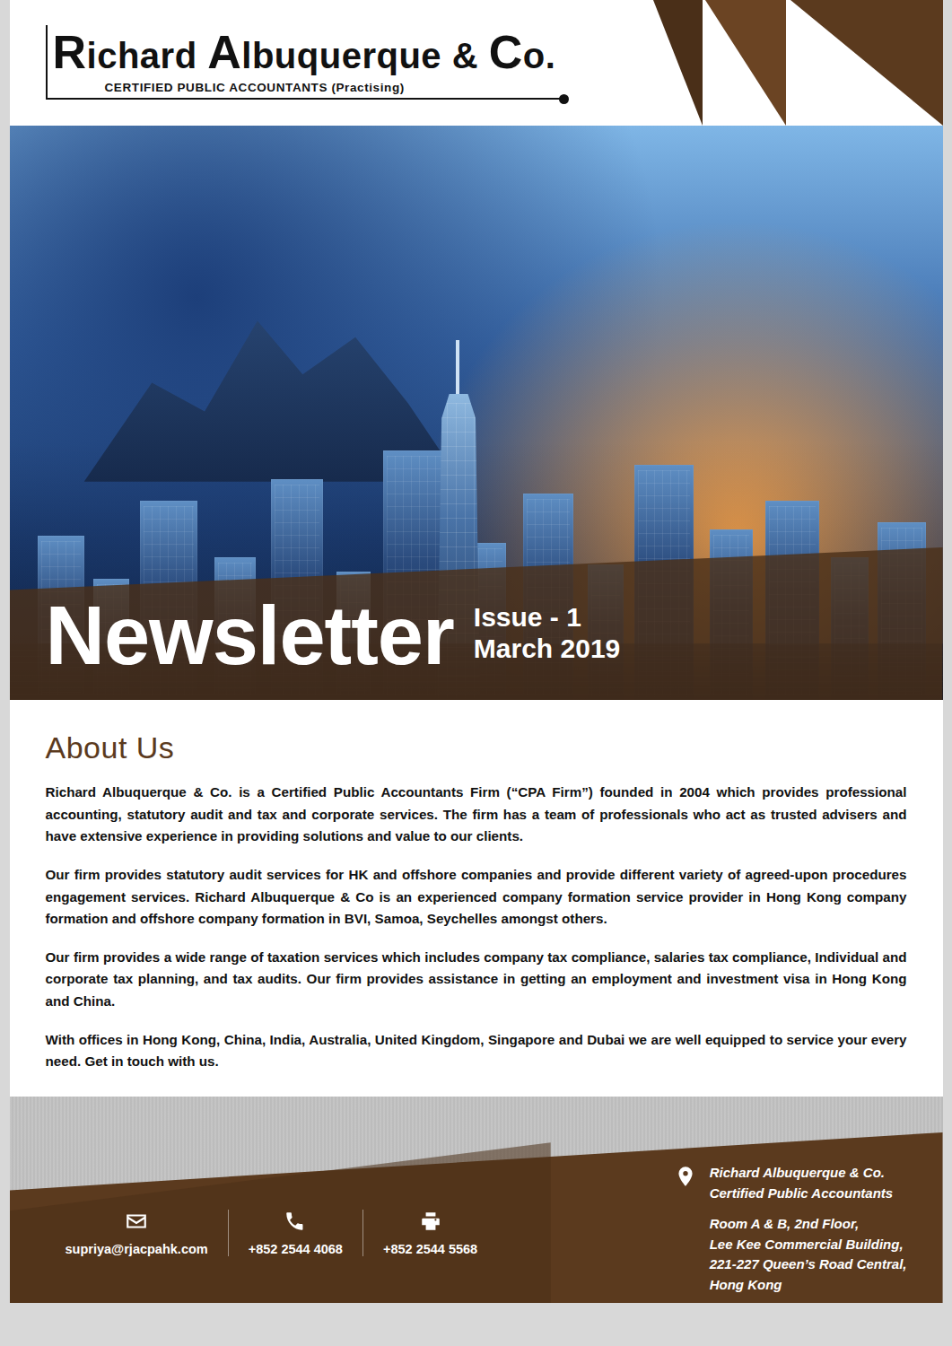Richard Albuquerque & Co.
CERTIFIED PUBLIC ACCOUNTANTS (Practising)
Newsletter
Issue - 1
March 2019
About Us
Richard Albuquerque & Co. is a Certified Public Accountants Firm (“CPA Firm”) founded in 2004 which provides professional accounting, statutory audit and tax and corporate services. The firm has a team of professionals who act as trusted advisers and have extensive experience in providing solutions and value to our clients.
Our firm provides statutory audit services for HK and offshore companies and provide different variety of agreed-upon procedures engagement services. Richard Albuquerque & Co is an experienced company formation service provider in Hong Kong company formation and offshore company formation in BVI, Samoa, Seychelles amongst others.
Our firm provides a wide range of taxation services which includes company tax compliance, salaries tax compliance, Individual and corporate tax planning, and tax audits. Our firm provides assistance in getting an employment and investment visa in Hong Kong and China.
With offices in Hong Kong, China, India, Australia, United Kingdom, Singapore and Dubai we are well equipped to service your every need. Get in touch with us.
supriya@rjacpahk.com
+852 2544 4068
+852 2544 5568
Richard Albuquerque & Co. Certified Public Accountants Room A & B, 2nd Floor,
Lee Kee Commercial Building,
221-227 Queen’s Road Central,
Hong Kong